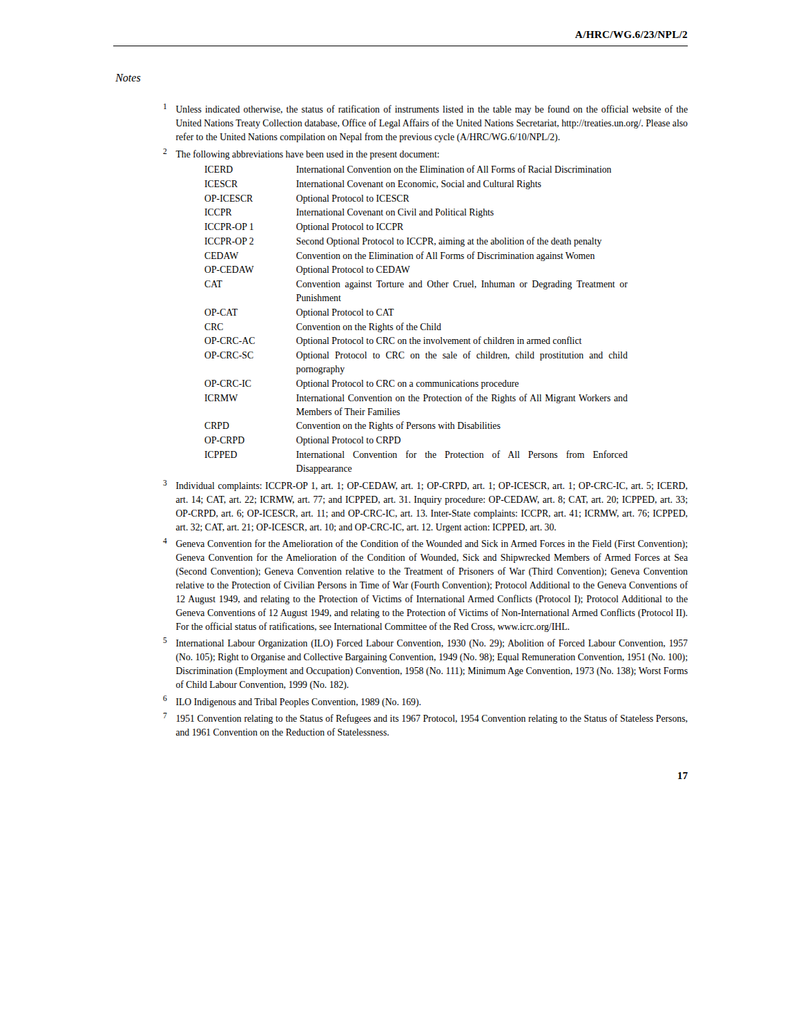A/HRC/WG.6/23/NPL/2
Notes
Unless indicated otherwise, the status of ratification of instruments listed in the table may be found on the official website of the United Nations Treaty Collection database, Office of Legal Affairs of the United Nations Secretariat, http://treaties.un.org/. Please also refer to the United Nations compilation on Nepal from the previous cycle (A/HRC/WG.6/10/NPL/2).
The following abbreviations have been used in the present document:
| ICERD | International Convention on the Elimination of All Forms of Racial Discrimination |
| ICESCR | International Covenant on Economic, Social and Cultural Rights |
| OP-ICESCR | Optional Protocol to ICESCR |
| ICCPR | International Covenant on Civil and Political Rights |
| ICCPR-OP 1 | Optional Protocol to ICCPR |
| ICCPR-OP 2 | Second Optional Protocol to ICCPR, aiming at the abolition of the death penalty |
| CEDAW | Convention on the Elimination of All Forms of Discrimination against Women |
| OP-CEDAW | Optional Protocol to CEDAW |
| CAT | Convention against Torture and Other Cruel, Inhuman or Degrading Treatment or Punishment |
| OP-CAT | Optional Protocol to CAT |
| CRC | Convention on the Rights of the Child |
| OP-CRC-AC | Optional Protocol to CRC on the involvement of children in armed conflict |
| OP-CRC-SC | Optional Protocol to CRC on the sale of children, child prostitution and child pornography |
| OP-CRC-IC | Optional Protocol to CRC on a communications procedure |
| ICRMW | International Convention on the Protection of the Rights of All Migrant Workers and Members of Their Families |
| CRPD | Convention on the Rights of Persons with Disabilities |
| OP-CRPD | Optional Protocol to CRPD |
| ICPPED | International Convention for the Protection of All Persons from Enforced Disappearance |
Individual complaints: ICCPR-OP 1, art. 1; OP-CEDAW, art. 1; OP-CRPD, art. 1; OP-ICESCR, art. 1; OP-CRC-IC, art. 5; ICERD, art. 14; CAT, art. 22; ICRMW, art. 77; and ICPPED, art. 31. Inquiry procedure: OP-CEDAW, art. 8; CAT, art. 20; ICPPED, art. 33; OP-CRPD, art. 6; OP-ICESCR, art. 11; and OP-CRC-IC, art. 13. Inter-State complaints: ICCPR, art. 41; ICRMW, art. 76; ICPPED, art. 32; CAT, art. 21; OP-ICESCR, art. 10; and OP-CRC-IC, art. 12. Urgent action: ICPPED, art. 30.
Geneva Convention for the Amelioration of the Condition of the Wounded and Sick in Armed Forces in the Field (First Convention); Geneva Convention for the Amelioration of the Condition of Wounded, Sick and Shipwrecked Members of Armed Forces at Sea (Second Convention); Geneva Convention relative to the Treatment of Prisoners of War (Third Convention); Geneva Convention relative to the Protection of Civilian Persons in Time of War (Fourth Convention); Protocol Additional to the Geneva Conventions of 12 August 1949, and relating to the Protection of Victims of International Armed Conflicts (Protocol I); Protocol Additional to the Geneva Conventions of 12 August 1949, and relating to the Protection of Victims of Non-International Armed Conflicts (Protocol II). For the official status of ratifications, see International Committee of the Red Cross, www.icrc.org/IHL.
International Labour Organization (ILO) Forced Labour Convention, 1930 (No. 29); Abolition of Forced Labour Convention, 1957 (No. 105); Right to Organise and Collective Bargaining Convention, 1949 (No. 98); Equal Remuneration Convention, 1951 (No. 100); Discrimination (Employment and Occupation) Convention, 1958 (No. 111); Minimum Age Convention, 1973 (No. 138); Worst Forms of Child Labour Convention, 1999 (No. 182).
ILO Indigenous and Tribal Peoples Convention, 1989 (No. 169).
1951 Convention relating to the Status of Refugees and its 1967 Protocol, 1954 Convention relating to the Status of Stateless Persons, and 1961 Convention on the Reduction of Statelessness.
17